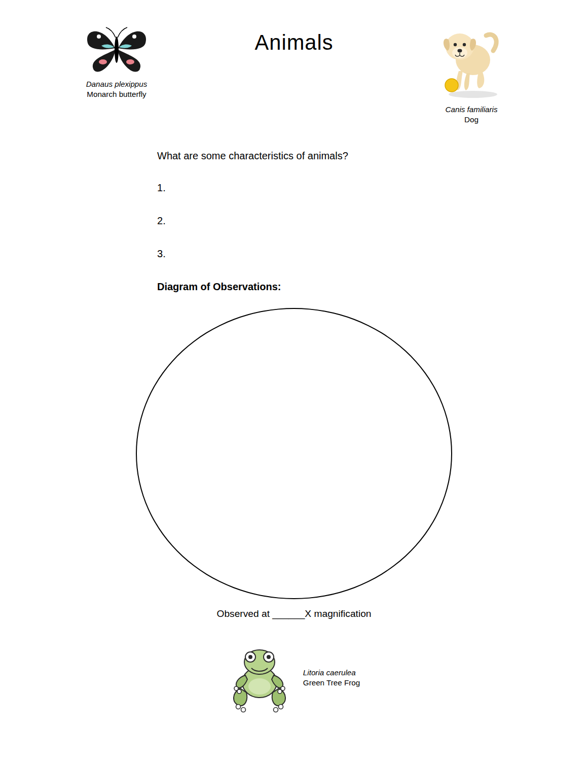Danaus plexippus
Monarch butterfly
Animals
Canis familiaris
Dog
What are some characteristics of animals?
Diagram of Observations:
Observed at ______X magnification
Litoria caerulea
Green Tree Frog